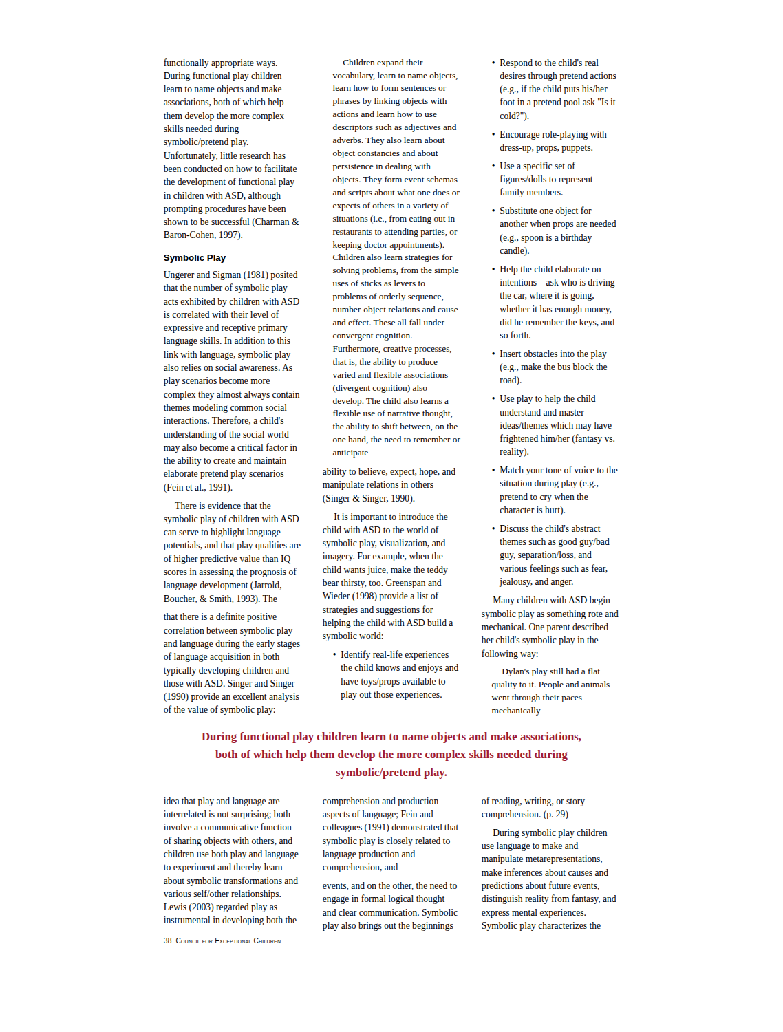functionally appropriate ways. During functional play children learn to name objects and make associations, both of which help them develop the more complex skills needed during symbolic/pretend play. Unfortunately, little research has been conducted on how to facilitate the development of functional play in children with ASD, although prompting procedures have been shown to be successful (Charman & Baron-Cohen, 1997).
Symbolic Play
Ungerer and Sigman (1981) posited that the number of symbolic play acts exhibited by children with ASD is correlated with their level of expressive and receptive primary language skills. In addition to this link with language, symbolic play also relies on social awareness. As play scenarios become more complex they almost always contain themes modeling common social interactions. Therefore, a child's understanding of the social world may also become a critical factor in the ability to create and maintain elaborate pretend play scenarios (Fein et al., 1991).
There is evidence that the symbolic play of children with ASD can serve to highlight language potentials, and that play qualities are of higher predictive value than IQ scores in assessing the prognosis of language development (Jarrold, Boucher, & Smith, 1993). The
that there is a definite positive correlation between symbolic play and language during the early stages of language acquisition in both typically developing children and those with ASD. Singer and Singer (1990) provide an excellent analysis of the value of symbolic play:
Children expand their vocabulary, learn to name objects, learn how to form sentences or phrases by linking objects with actions and learn how to use descriptors such as adjectives and adverbs. They also learn about object constancies and about persistence in dealing with objects. They form event schemas and scripts about what one does or expects of others in a variety of situations (i.e., from eating out in restaurants to attending parties, or keeping doctor appointments). Children also learn strategies for solving problems, from the simple uses of sticks as levers to problems of orderly sequence, number-object relations and cause and effect. These all fall under convergent cognition. Furthermore, creative processes, that is, the ability to produce varied and flexible associations (divergent cognition) also develop. The child also learns a flexible use of narrative thought, the ability to shift between, on the one hand, the need to remember or anticipate
ability to believe, expect, hope, and manipulate relations in others (Singer & Singer, 1990).
It is important to introduce the child with ASD to the world of symbolic play, visualization, and imagery. For example, when the child wants juice, make the teddy bear thirsty, too. Greenspan and Wieder (1998) provide a list of strategies and suggestions for helping the child with ASD build a symbolic world:
Identify real-life experiences the child knows and enjoys and have toys/props available to play out those experiences.
Respond to the child's real desires through pretend actions (e.g., if the child puts his/her foot in a pretend pool ask "Is it cold?").
Encourage role-playing with dress-up, props, puppets.
Use a specific set of figures/dolls to represent family members.
Substitute one object for another when props are needed (e.g., spoon is a birthday candle).
Help the child elaborate on intentions—ask who is driving the car, where it is going, whether it has enough money, did he remember the keys, and so forth.
Insert obstacles into the play (e.g., make the bus block the road).
Use play to help the child understand and master ideas/themes which may have frightened him/her (fantasy vs. reality).
Match your tone of voice to the situation during play (e.g., pretend to cry when the character is hurt).
Discuss the child's abstract themes such as good guy/bad guy, separation/loss, and various feelings such as fear, jealousy, and anger.
Many children with ASD begin symbolic play as something rote and mechanical. One parent described her child's symbolic play in the following way:
Dylan's play still had a flat quality to it. People and animals went through their paces mechanically
During functional play children learn to name objects and make associations, both of which help them develop the more complex skills needed during symbolic/pretend play.
idea that play and language are interrelated is not surprising; both involve a communicative function of sharing objects with others, and children use both play and language to experiment and thereby learn about symbolic transformations and various self/other relationships. Lewis (2003) regarded play as instrumental in developing both the comprehension and production aspects of language; Fein and colleagues (1991) demonstrated that symbolic play is closely related to language production and comprehension, and
events, and on the other, the need to engage in formal logical thought and clear communication. Symbolic play also brings out the beginnings of reading, writing, or story comprehension. (p. 29)
During symbolic play children use language to make and manipulate metarepresentations, make inferences about causes and predictions about future events, distinguish reality from fantasy, and express mental experiences. Symbolic play characterizes the
38 Council for Exceptional Children